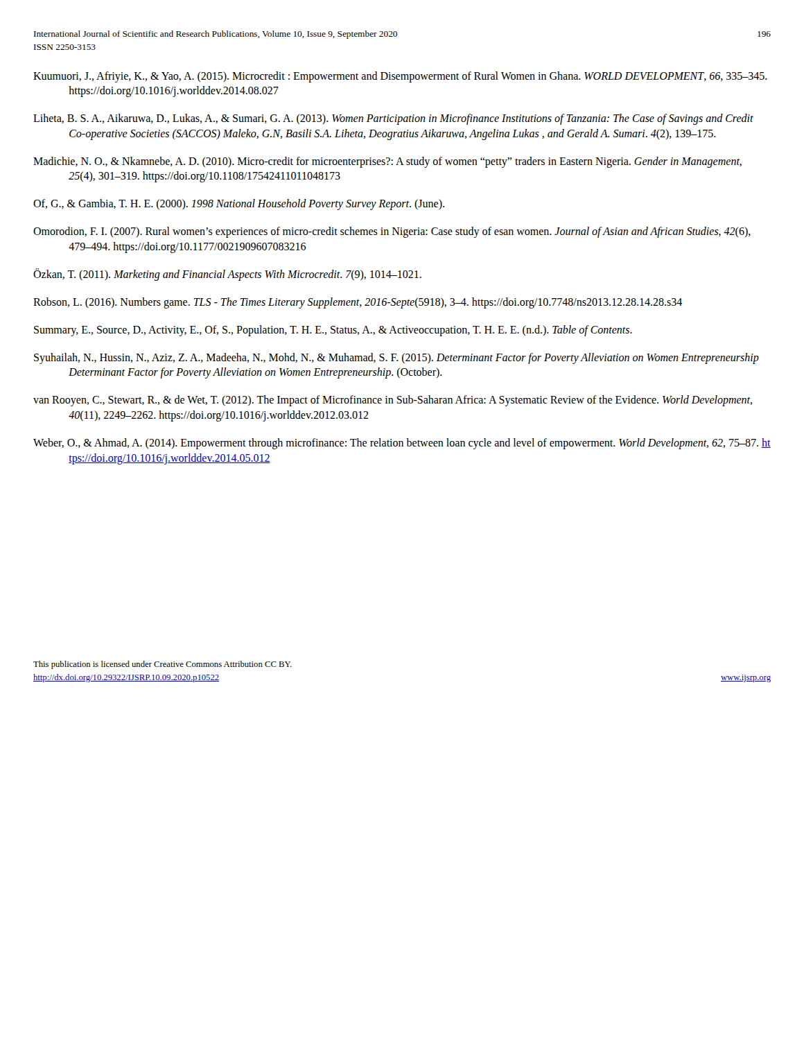International Journal of Scientific and Research Publications, Volume 10, Issue 9, September 2020 196
ISSN 2250-3153
Kuumuori, J., Afriyie, K., & Yao, A. (2015). Microcredit : Empowerment and Disempowerment of Rural Women in Ghana. WORLD DEVELOPMENT, 66, 335–345. https://doi.org/10.1016/j.worlddev.2014.08.027
Liheta, B. S. A., Aikaruwa, D., Lukas, A., & Sumari, G. A. (2013). Women Participation in Microfinance Institutions of Tanzania: The Case of Savings and Credit Co-operative Societies (SACCOS) Maleko, G.N, Basili S.A. Liheta, Deogratius Aikaruwa, Angelina Lukas , and Gerald A. Sumari. 4(2), 139–175.
Madichie, N. O., & Nkamnebe, A. D. (2010). Micro-credit for microenterprises?: A study of women “petty” traders in Eastern Nigeria. Gender in Management, 25(4), 301–319. https://doi.org/10.1108/17542411011048173
Of, G., & Gambia, T. H. E. (2000). 1998 National Household Poverty Survey Report. (June).
Omorodion, F. I. (2007). Rural women’s experiences of micro-credit schemes in Nigeria: Case study of esan women. Journal of Asian and African Studies, 42(6), 479–494. https://doi.org/10.1177/0021909607083216
Özkan, T. (2011). Marketing and Financial Aspects With Microcredit. 7(9), 1014–1021.
Robson, L. (2016). Numbers game. TLS - The Times Literary Supplement, 2016-Septe(5918), 3–4. https://doi.org/10.7748/ns2013.12.28.14.28.s34
Summary, E., Source, D., Activity, E., Of, S., Population, T. H. E., Status, A., & Activeoccupation, T. H. E. E. (n.d.). Table of Contents.
Syuhailah, N., Hussin, N., Aziz, Z. A., Madeeha, N., Mohd, N., & Muhamad, S. F. (2015). Determinant Factor for Poverty Alleviation on Women Entrepreneurship Determinant Factor for Poverty Alleviation on Women Entrepreneurship. (October).
van Rooyen, C., Stewart, R., & de Wet, T. (2012). The Impact of Microfinance in Sub-Saharan Africa: A Systematic Review of the Evidence. World Development, 40(11), 2249–2262. https://doi.org/10.1016/j.worlddev.2012.03.012
Weber, O., & Ahmad, A. (2014). Empowerment through microfinance: The relation between loan cycle and level of empowerment. World Development, 62, 75–87. https://doi.org/10.1016/j.worlddev.2014.05.012
This publication is licensed under Creative Commons Attribution CC BY.
http://dx.doi.org/10.29322/IJSRP.10.09.2020.p10522 www.ijsrp.org